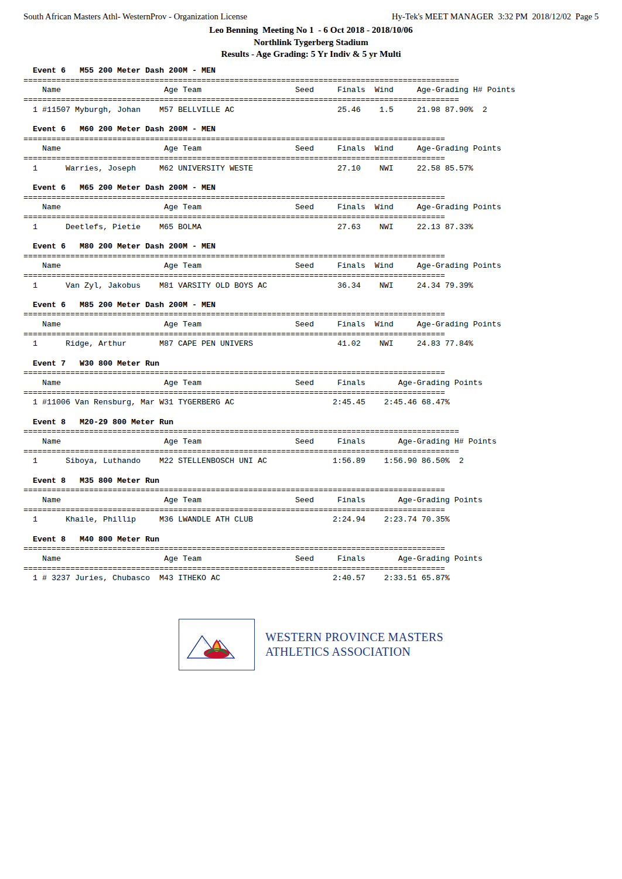South African Masters Athl- WesternProv - Organization License Hy-Tek's MEET MANAGER 3:32 PM 2018/12/02 Page 5
Leo Benning Meeting No 1 - 6 Oct 2018 - 2018/10/06
Northlink Tygerberg Stadium
Results - Age Grading: 5 Yr Indiv & 5 yr Multi
  Event 6   M55 200 Meter Dash 200M - MEN
=============================================================================================
    Name                      Age Team                    Seed     Finals  Wind     Age-Grading H# Points
=============================================================================================
  1 #11507 Myburgh, Johan    M57 BELLVILLE AC                      25.46    1.5     21.98 87.90%  2

  Event 6   M60 200 Meter Dash 200M - MEN
==========================================================================================
    Name                      Age Team                    Seed     Finals  Wind     Age-Grading Points
==========================================================================================
  1      Warries, Joseph     M62 UNIVERSITY WESTE                  27.10    NWI     22.58 85.57%

  Event 6   M65 200 Meter Dash 200M - MEN
==========================================================================================
    Name                      Age Team                    Seed     Finals  Wind     Age-Grading Points
==========================================================================================
  1      Deetlefs, Pietie    M65 BOLMA                             27.63    NWI     22.13 87.33%

  Event 6   M80 200 Meter Dash 200M - MEN
==========================================================================================
    Name                      Age Team                    Seed     Finals  Wind     Age-Grading Points
==========================================================================================
  1      Van Zyl, Jakobus    M81 VARSITY OLD BOYS AC               36.34    NWI     24.34 79.39%

  Event 6   M85 200 Meter Dash 200M - MEN
==========================================================================================
    Name                      Age Team                    Seed     Finals  Wind     Age-Grading Points
==========================================================================================
  1      Ridge, Arthur       M87 CAPE PEN UNIVERS                  41.02    NWI     24.83 77.84%

  Event 7   W30 800 Meter Run
==========================================================================================
    Name                      Age Team                    Seed     Finals       Age-Grading Points
==========================================================================================
  1 #11006 Van Rensburg, Mar W31 TYGERBERG AC                     2:45.45    2:45.46 68.47%

  Event 8   M20-29 800 Meter Run
=============================================================================================
    Name                      Age Team                    Seed     Finals       Age-Grading H# Points
=============================================================================================
  1      Siboya, Luthando    M22 STELLENBOSCH UNI AC              1:56.89    1:56.90 86.50%  2

  Event 8   M35 800 Meter Run
==========================================================================================
    Name                      Age Team                    Seed     Finals       Age-Grading Points
==========================================================================================
  1      Khaile, Phillip     M36 LWANDLE ATH CLUB                 2:24.94    2:23.74 70.35%

  Event 8   M40 800 Meter Run
==========================================================================================
    Name                      Age Team                    Seed     Finals       Age-Grading Points
==========================================================================================
  1 # 3237 Juries, Chubasco  M43 ITHEKO AC                        2:40.57    2:33.51 65.87%
WESTERN PROVINCE MASTERS
ATHLETICS ASSOCIATION